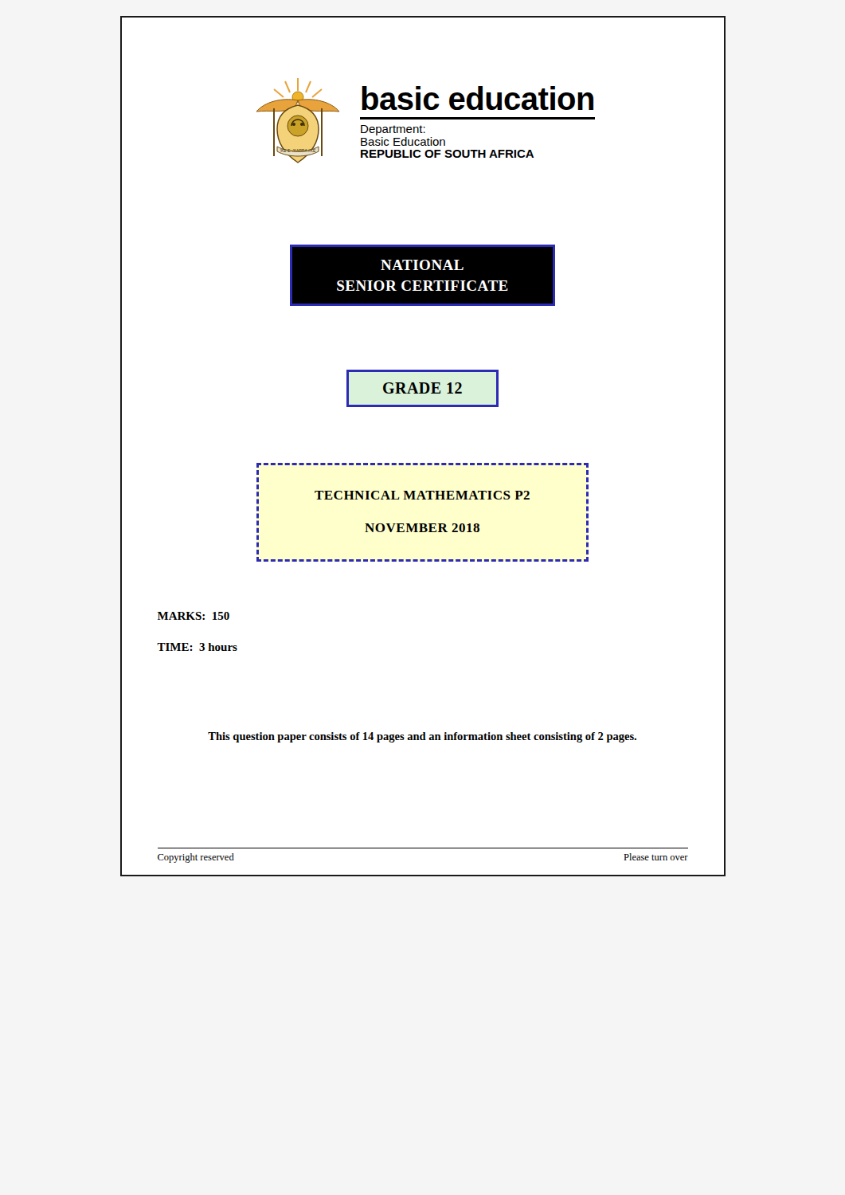Coat of arms !KE E: /XARRA //KE
basic education
Department:
Basic Education
REPUBLIC OF SOUTH AFRICA
NATIONAL
SENIOR CERTIFICATE
GRADE 12
TECHNICAL MATHEMATICS P2
NOVEMBER 2018
MARKS: 150
TIME: 3 hours
This question paper consists of 14 pages and an information sheet consisting of 2 pages.
Copyright reserved Please turn over